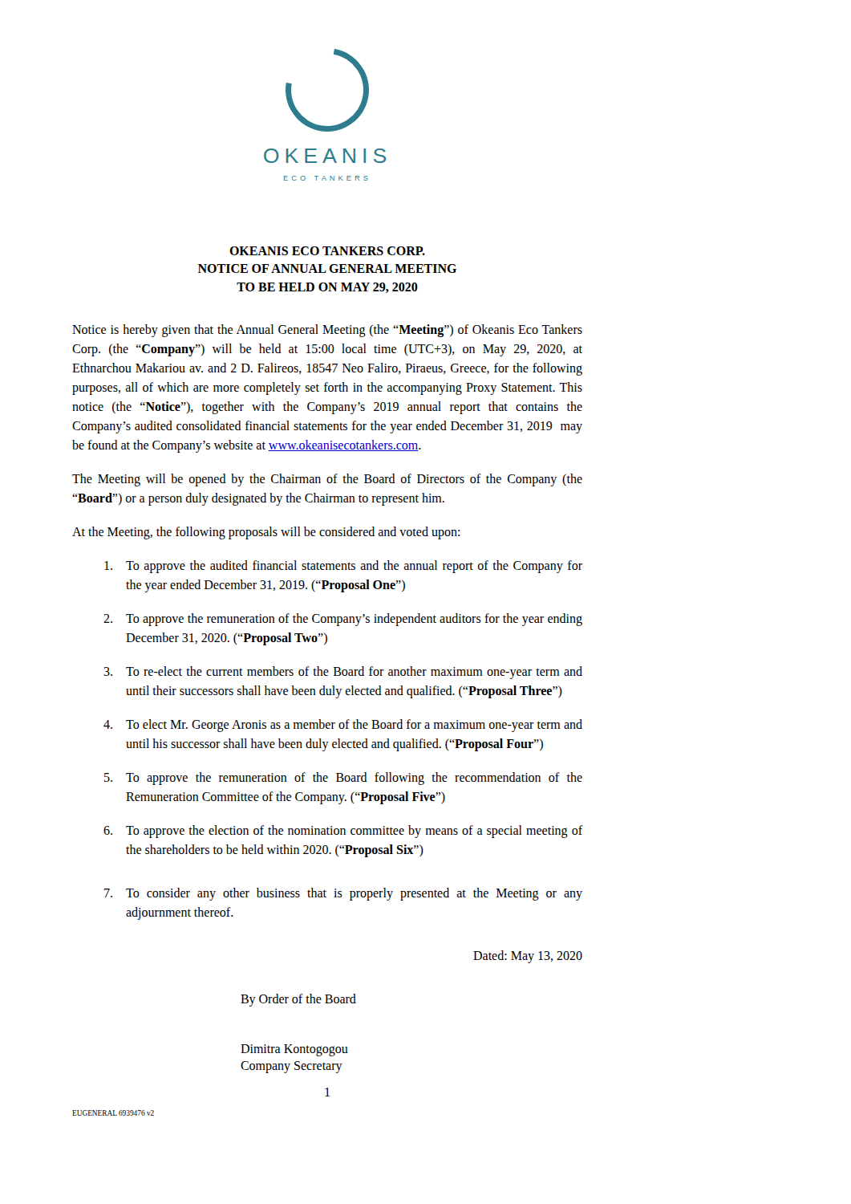OKEANIS
ECO TANKERS
OKEANIS ECO TANKERS CORP.
NOTICE OF ANNUAL GENERAL MEETING
TO BE HELD ON MAY 29, 2020
Notice is hereby given that the Annual General Meeting (the “Meeting”) of Okeanis Eco Tankers Corp. (the “Company”) will be held at 15:00 local time (UTC+3), on May 29, 2020, at Ethnarchou Makariou av. and 2 D. Falireos, 18547 Neo Faliro, Piraeus, Greece, for the following purposes, all of which are more completely set forth in the accompanying Proxy Statement. This notice (the “Notice”), together with the Company’s 2019 annual report that contains the Company’s audited consolidated financial statements for the year ended December 31, 2019 may be found at the Company’s website at www.okeanisecotankers.com.
The Meeting will be opened by the Chairman of the Board of Directors of the Company (the “Board”) or a person duly designated by the Chairman to represent him.
At the Meeting, the following proposals will be considered and voted upon:
To approve the audited financial statements and the annual report of the Company for the year ended December 31, 2019. (“Proposal One”)
To approve the remuneration of the Company’s independent auditors for the year ending December 31, 2020. (“Proposal Two”)
To re-elect the current members of the Board for another maximum one-year term and until their successors shall have been duly elected and qualified. (“Proposal Three”)
To elect Mr. George Aronis as a member of the Board for a maximum one-year term and until his successor shall have been duly elected and qualified. (“Proposal Four”)
To approve the remuneration of the Board following the recommendation of the Remuneration Committee of the Company. (“Proposal Five”)
To approve the election of the nomination committee by means of a special meeting of the shareholders to be held within 2020. (“Proposal Six”)
To consider any other business that is properly presented at the Meeting or any adjournment thereof.
Dated: May 13, 2020
By Order of the Board
Dimitra Kontogogou
Company Secretary
1
EUGENERAL 6939476 v2